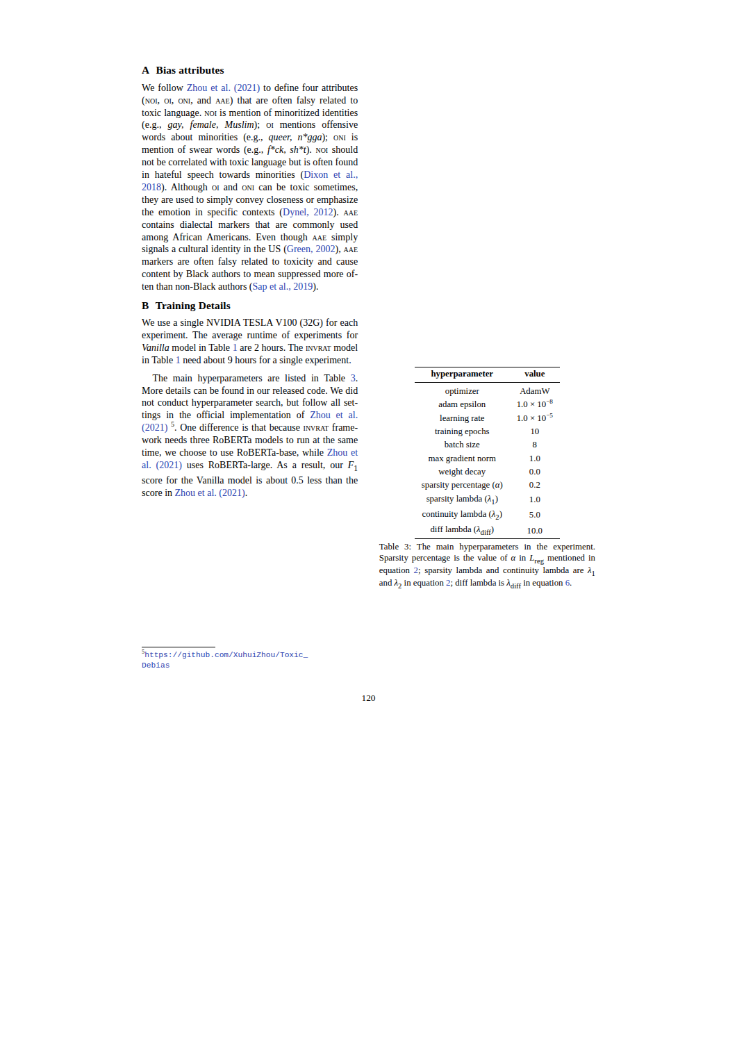ABias attributes
We follow Zhou et al. (2021) to define four attributes (noi, oi, oni, and aae) that are often falsy related to toxic language. noi is mention of minoritized identities (e.g., gay, female, Muslim); oi mentions offensive words about minorities (e.g., queer, n*gga); oni is mention of swear words (e.g., f*ck, sh*t). noi should not be correlated with toxic language but is often found in hateful speech towards minorities (Dixon et al., 2018). Although oi and oni can be toxic sometimes, they are used to simply convey closeness or emphasize the emotion in specific contexts (Dynel, 2012). aae contains dialectal markers that are commonly used among African Americans. Even though aae simply signals a cultural identity in the US (Green, 2002), aae markers are often falsy related to toxicity and cause content by Black authors to mean suppressed more often than non-Black authors (Sap et al., 2019).
BTraining Details
We use a single NVIDIA TESLA V100 (32G) for each experiment. The average runtime of experiments for Vanilla model in Table 1 are 2 hours. The invrat model in Table 1 need about 9 hours for a single experiment.
The main hyperparameters are listed in Table 3. More details can be found in our released code. We did not conduct hyperparameter search, but follow all settings in the official implementation of Zhou et al. (2021) 5. One difference is that because invrat framework needs three RoBERTa models to run at the same time, we choose to use RoBERTa-base, while Zhou et al. (2021) uses RoBERTa-large. As a result, our F1 score for the Vanilla model is about 0.5 less than the score in Zhou et al. (2021).
| hyperparameter | value |
| --- | --- |
| optimizer | AdamW |
| adam epsilon | 1.0 × 10 −8 |
| learning rate | 1.0 × 10 −5 |
| training epochs | 10 |
| batch size | 8 |
| max gradient norm | 1.0 |
| weight decay | 0.0 |
| sparsity percentage ( α ) | 0.2 |
| sparsity lambda ( λ 1 ) | 1.0 |
| continuity lambda ( λ 2 ) | 5.0 |
| diff lambda ( λ diff ) | 10.0 |
Table 3: The main hyperparameters in the experiment. Sparsity percentage is the value of α in Lreg mentioned in equation 2; sparsity lambda and continuity lambda are λ1 and λ2 in equation 2; diff lambda is λdiff in equation 6.
5https://github.com/XuhuiZhou/Toxic_
Debias
120